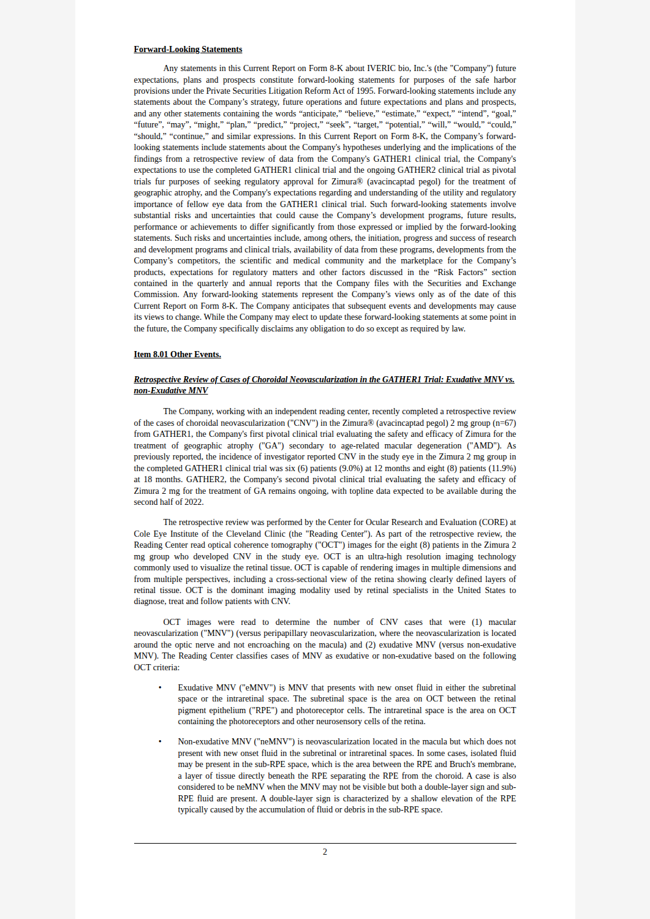Forward-Looking Statements
Any statements in this Current Report on Form 8-K about IVERIC bio, Inc.'s (the "Company") future expectations, plans and prospects constitute forward-looking statements for purposes of the safe harbor provisions under the Private Securities Litigation Reform Act of 1995. Forward-looking statements include any statements about the Company’s strategy, future operations and future expectations and plans and prospects, and any other statements containing the words “anticipate,” “believe,” “estimate,” “expect,” “intend”, “goal,” “future”, “may”, “might,” “plan,” “predict,” “project,” “seek”, “target,” “potential,” “will,” “would,” “could,” “should,” “continue,” and similar expressions. In this Current Report on Form 8-K, the Company’s forward-looking statements include statements about the Company's hypotheses underlying and the implications of the findings from a retrospective review of data from the Company's GATHER1 clinical trial, the Company's expectations to use the completed GATHER1 clinical trial and the ongoing GATHER2 clinical trial as pivotal trials fur purposes of seeking regulatory approval for Zimura® (avacincaptad pegol) for the treatment of geographic atrophy, and the Company's expectations regarding and understanding of the utility and regulatory importance of fellow eye data from the GATHER1 clinical trial. Such forward-looking statements involve substantial risks and uncertainties that could cause the Company’s development programs, future results, performance or achievements to differ significantly from those expressed or implied by the forward-looking statements. Such risks and uncertainties include, among others, the initiation, progress and success of research and development programs and clinical trials, availability of data from these programs, developments from the Company’s competitors, the scientific and medical community and the marketplace for the Company’s products, expectations for regulatory matters and other factors discussed in the “Risk Factors” section contained in the quarterly and annual reports that the Company files with the Securities and Exchange Commission. Any forward-looking statements represent the Company’s views only as of the date of this Current Report on Form 8-K. The Company anticipates that subsequent events and developments may cause its views to change. While the Company may elect to update these forward-looking statements at some point in the future, the Company specifically disclaims any obligation to do so except as required by law.
Item 8.01 Other Events.
Retrospective Review of Cases of Choroidal Neovascularization in the GATHER1 Trial: Exudative MNV vs. non-Exudative MNV
The Company, working with an independent reading center, recently completed a retrospective review of the cases of choroidal neovascularization ("CNV") in the Zimura® (avacincaptad pegol) 2 mg group (n=67) from GATHER1, the Company's first pivotal clinical trial evaluating the safety and efficacy of Zimura for the treatment of geographic atrophy ("GA") secondary to age-related macular degeneration ("AMD"). As previously reported, the incidence of investigator reported CNV in the study eye in the Zimura 2 mg group in the completed GATHER1 clinical trial was six (6) patients (9.0%) at 12 months and eight (8) patients (11.9%) at 18 months. GATHER2, the Company's second pivotal clinical trial evaluating the safety and efficacy of Zimura 2 mg for the treatment of GA remains ongoing, with topline data expected to be available during the second half of 2022.
The retrospective review was performed by the Center for Ocular Research and Evaluation (CORE) at Cole Eye Institute of the Cleveland Clinic (the "Reading Center"). As part of the retrospective review, the Reading Center read optical coherence tomography ("OCT") images for the eight (8) patients in the Zimura 2 mg group who developed CNV in the study eye. OCT is an ultra-high resolution imaging technology commonly used to visualize the retinal tissue. OCT is capable of rendering images in multiple dimensions and from multiple perspectives, including a cross-sectional view of the retina showing clearly defined layers of retinal tissue. OCT is the dominant imaging modality used by retinal specialists in the United States to diagnose, treat and follow patients with CNV.
OCT images were read to determine the number of CNV cases that were (1) macular neovascularization ("MNV") (versus peripapillary neovascularization, where the neovascularization is located around the optic nerve and not encroaching on the macula) and (2) exudative MNV (versus non-exudative MNV). The Reading Center classifies cases of MNV as exudative or non-exudative based on the following OCT criteria:
Exudative MNV ("eMNV") is MNV that presents with new onset fluid in either the subretinal space or the intraretinal space. The subretinal space is the area on OCT between the retinal pigment epithelium ("RPE") and photoreceptor cells. The intraretinal space is the area on OCT containing the photoreceptors and other neurosensory cells of the retina.
Non-exudative MNV ("neMNV") is neovascularization located in the macula but which does not present with new onset fluid in the subretinal or intraretinal spaces. In some cases, isolated fluid may be present in the sub-RPE space, which is the area between the RPE and Bruch's membrane, a layer of tissue directly beneath the RPE separating the RPE from the choroid. A case is also considered to be neMNV when the MNV may not be visible but both a double-layer sign and sub-RPE fluid are present. A double-layer sign is characterized by a shallow elevation of the RPE typically caused by the accumulation of fluid or debris in the sub-RPE space.
2